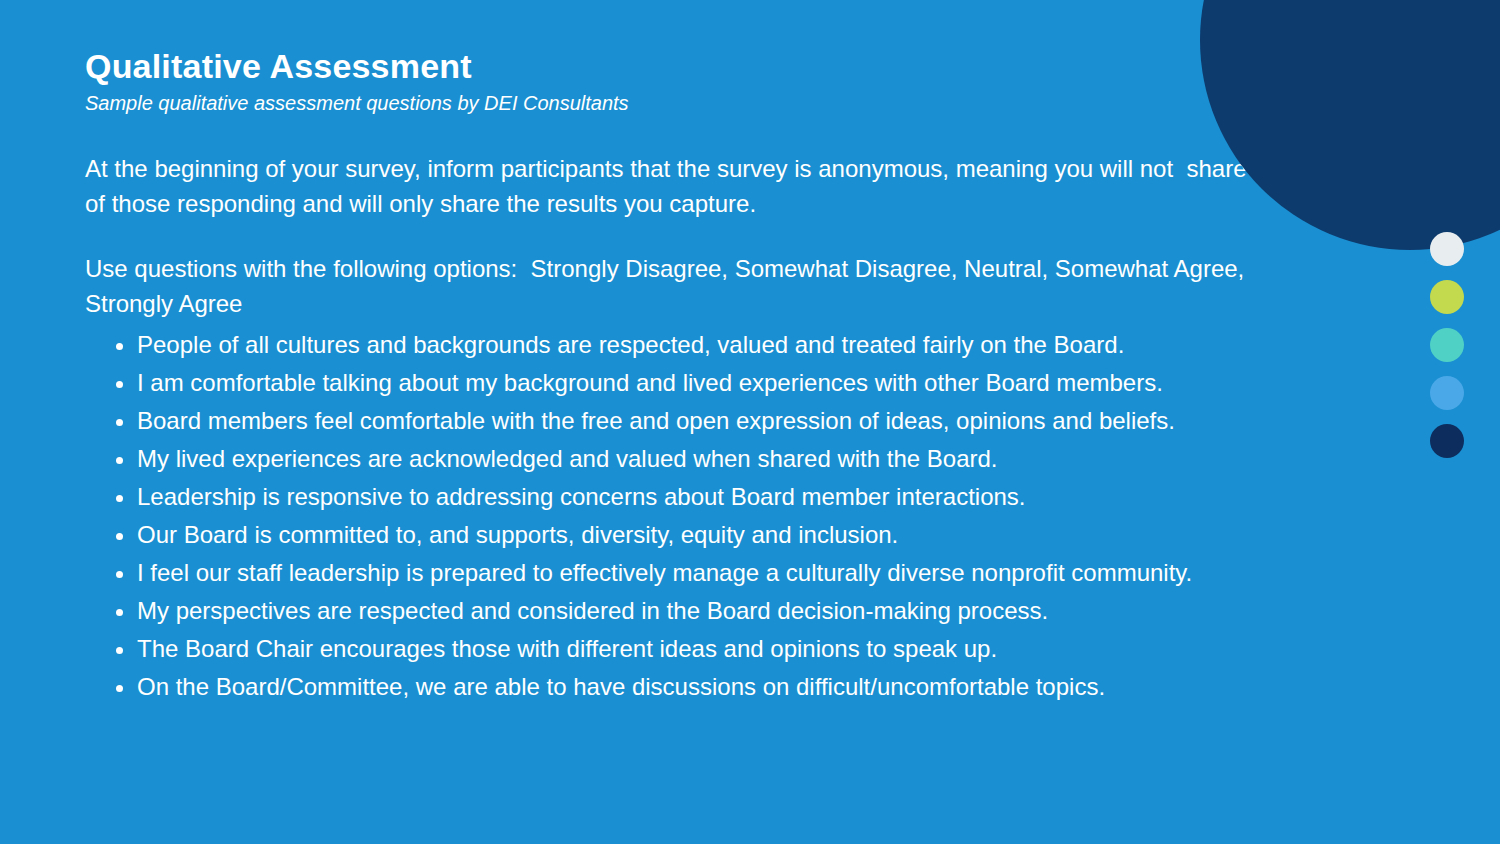Qualitative Assessment
Sample qualitative assessment questions by DEI Consultants
At the beginning of your survey, inform participants that the survey is anonymous, meaning you will not share the identity of those responding and will only share the results you capture.
Use questions with the following options: Strongly Disagree, Somewhat Disagree, Neutral, Somewhat Agree, Strongly Agree
People of all cultures and backgrounds are respected, valued and treated fairly on the Board.
I am comfortable talking about my background and lived experiences with other Board members.
Board members feel comfortable with the free and open expression of ideas, opinions and beliefs.
My lived experiences are acknowledged and valued when shared with the Board.
Leadership is responsive to addressing concerns about Board member interactions.
Our Board is committed to, and supports, diversity, equity and inclusion.
I feel our staff leadership is prepared to effectively manage a culturally diverse nonprofit community.
My perspectives are respected and considered in the Board decision-making process.
The Board Chair encourages those with different ideas and opinions to speak up.
On the Board/Committee, we are able to have discussions on difficult/uncomfortable topics.